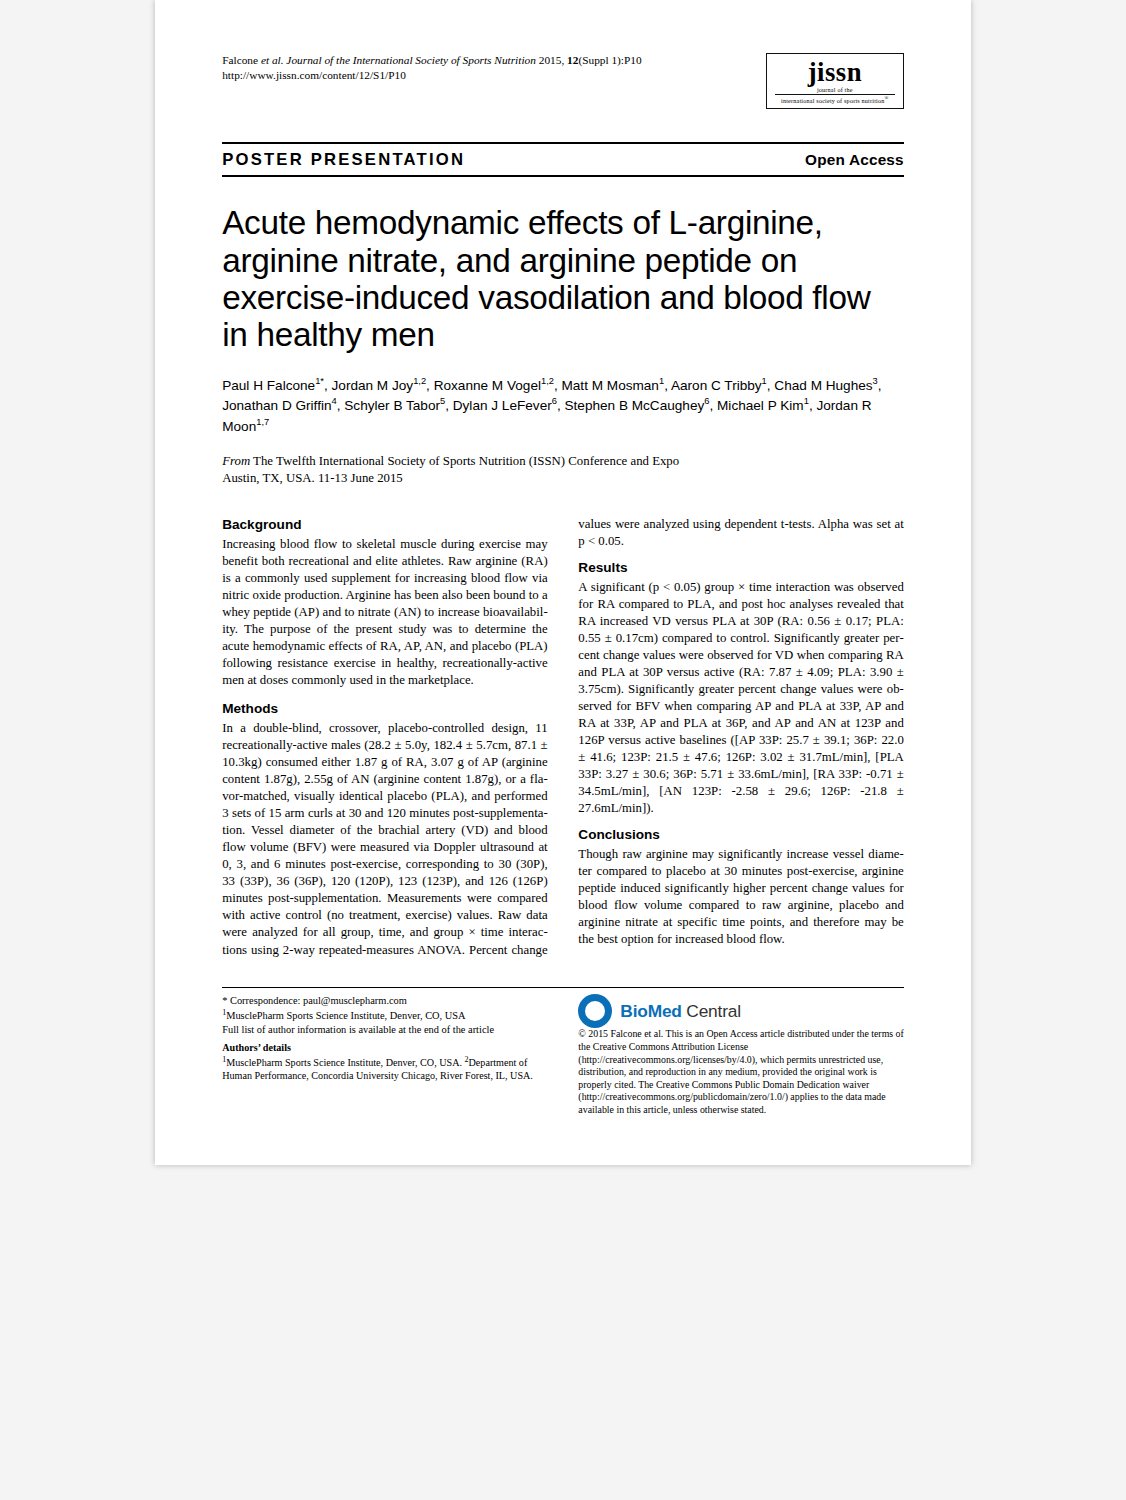Falcone et al. Journal of the International Society of Sports Nutrition 2015, 12(Suppl 1):P10
http://www.jissn.com/content/12/S1/P10
jissn
journal of the
international society of sports nutrition®
POSTER PRESENTATION
Open Access
Acute hemodynamic effects of L-arginine, arginine nitrate, and arginine peptide on exercise-induced vasodilation and blood flow in healthy men
Paul H Falcone1*, Jordan M Joy1,2, Roxanne M Vogel1,2, Matt M Mosman1, Aaron C Tribby1, Chad M Hughes3, Jonathan D Griffin4, Schyler B Tabor5, Dylan J LeFever6, Stephen B McCaughey6, Michael P Kim1, Jordan R Moon1,7
From The Twelfth International Society of Sports Nutrition (ISSN) Conference and Expo
Austin, TX, USA. 11-13 June 2015
Background
Increasing blood flow to skeletal muscle during exercise may benefit both recreational and elite athletes. Raw arginine (RA) is a commonly used supplement for increasing blood flow via nitric oxide production. Arginine has been also been bound to a whey peptide (AP) and to nitrate (AN) to increase bioavailability. The purpose of the present study was to determine the acute hemodynamic effects of RA, AP, AN, and placebo (PLA) following resistance exercise in healthy, recreationally-active men at doses commonly used in the marketplace.
Methods
In a double-blind, crossover, placebo-controlled design, 11 recreationally-active males (28.2 ± 5.0y, 182.4 ± 5.7cm, 87.1 ± 10.3kg) consumed either 1.87 g of RA, 3.07 g of AP (arginine content 1.87g), 2.55g of AN (arginine content 1.87g), or a flavor-matched, visually identical placebo (PLA), and performed 3 sets of 15 arm curls at 30 and 120 minutes post-supplementation. Vessel diameter of the brachial artery (VD) and blood flow volume (BFV) were measured via Doppler ultrasound at 0, 3, and 6 minutes post-exercise, corresponding to 30 (30P), 33 (33P), 36 (36P), 120 (120P), 123 (123P), and 126 (126P) minutes post-supplementation. Measurements were compared with active control (no treatment, exercise) values. Raw data were analyzed for all group, time, and group × time interactions using 2-way repeated-measures ANOVA. Percent change values were analyzed using dependent t-tests. Alpha was set at p < 0.05.
Results
A significant (p < 0.05) group × time interaction was observed for RA compared to PLA, and post hoc analyses revealed that RA increased VD versus PLA at 30P (RA: 0.56 ± 0.17; PLA: 0.55 ± 0.17cm) compared to control. Significantly greater percent change values were observed for VD when comparing RA and PLA at 30P versus active (RA: 7.87 ± 4.09; PLA: 3.90 ± 3.75cm). Significantly greater percent change values were observed for BFV when comparing AP and PLA at 33P, AP and RA at 33P, AP and PLA at 36P, and AP and AN at 123P and 126P versus active baselines ([AP 33P: 25.7 ± 39.1; 36P: 22.0 ± 41.6; 123P: 21.5 ± 47.6; 126P: 3.02 ± 31.7mL/min], [PLA 33P: 3.27 ± 30.6; 36P: 5.71 ± 33.6mL/min], [RA 33P: -0.71 ± 34.5mL/min], [AN 123P: -2.58 ± 29.6; 126P: -21.8 ± 27.6mL/min]).
Conclusions
Though raw arginine may significantly increase vessel diameter compared to placebo at 30 minutes post-exercise, arginine peptide induced significantly higher percent change values for blood flow volume compared to raw arginine, placebo and arginine nitrate at specific time points, and therefore may be the best option for increased blood flow.
* Correspondence: paul@musclepharm.com
1MusclePharm Sports Science Institute, Denver, CO, USA
Full list of author information is available at the end of the article
Authors’ details
1MusclePharm Sports Science Institute, Denver, CO, USA. 2Department of Human Performance, Concordia University Chicago, River Forest, IL, USA.
BioMed Central
© 2015 Falcone et al. This is an Open Access article distributed under the terms of the Creative Commons Attribution License (http://creativecommons.org/licenses/by/4.0), which permits unrestricted use, distribution, and reproduction in any medium, provided the original work is properly cited. The Creative Commons Public Domain Dedication waiver (http://creativecommons.org/publicdomain/zero/1.0/) applies to the data made available in this article, unless otherwise stated.